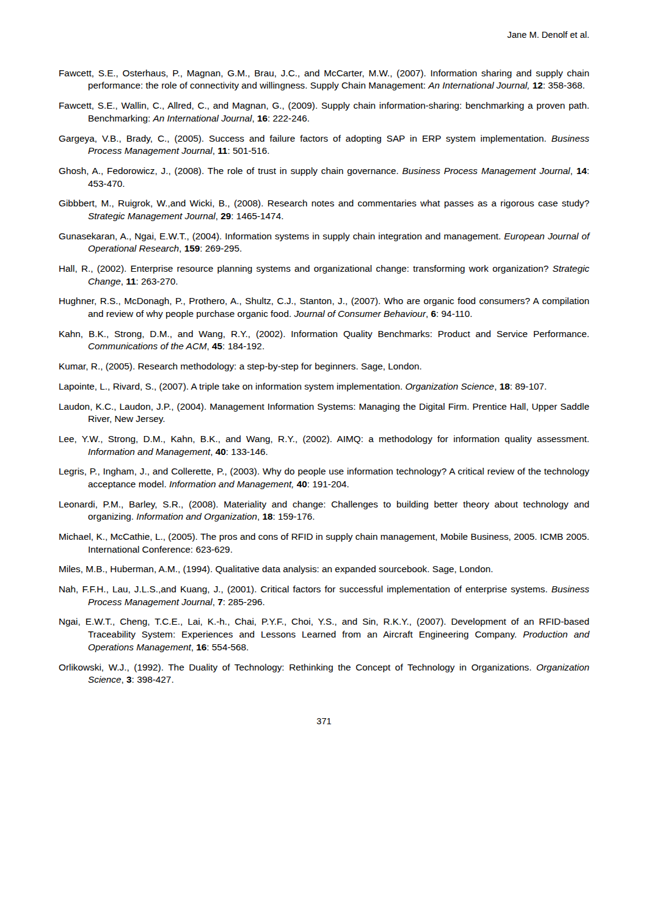Jane M. Denolf et al.
Fawcett, S.E., Osterhaus, P., Magnan, G.M., Brau, J.C., and McCarter, M.W., (2007). Information sharing and supply chain performance: the role of connectivity and willingness. Supply Chain Management: An International Journal, 12: 358-368.
Fawcett, S.E., Wallin, C., Allred, C., and Magnan, G., (2009). Supply chain information-sharing: benchmarking a proven path. Benchmarking: An International Journal, 16: 222-246.
Gargeya, V.B., Brady, C., (2005). Success and failure factors of adopting SAP in ERP system implementation. Business Process Management Journal, 11: 501-516.
Ghosh, A., Fedorowicz, J., (2008). The role of trust in supply chain governance. Business Process Management Journal, 14: 453-470.
Gibbbert, M., Ruigrok, W.,and Wicki, B., (2008). Research notes and commentaries what passes as a rigorous case study? Strategic Management Journal, 29: 1465-1474.
Gunasekaran, A., Ngai, E.W.T., (2004). Information systems in supply chain integration and management. European Journal of Operational Research, 159: 269-295.
Hall, R., (2002). Enterprise resource planning systems and organizational change: transforming work organization? Strategic Change, 11: 263-270.
Hughner, R.S., McDonagh, P., Prothero, A., Shultz, C.J., Stanton, J., (2007). Who are organic food consumers? A compilation and review of why people purchase organic food. Journal of Consumer Behaviour, 6: 94-110.
Kahn, B.K., Strong, D.M., and Wang, R.Y., (2002). Information Quality Benchmarks: Product and Service Performance. Communications of the ACM, 45: 184-192.
Kumar, R., (2005). Research methodology: a step-by-step for beginners. Sage, London.
Lapointe, L., Rivard, S., (2007). A triple take on information system implementation. Organization Science, 18: 89-107.
Laudon, K.C., Laudon, J.P., (2004). Management Information Systems: Managing the Digital Firm. Prentice Hall, Upper Saddle River, New Jersey.
Lee, Y.W., Strong, D.M., Kahn, B.K., and Wang, R.Y., (2002). AIMQ: a methodology for information quality assessment. Information and Management, 40: 133-146.
Legris, P., Ingham, J., and Collerette, P., (2003). Why do people use information technology? A critical review of the technology acceptance model. Information and Management, 40: 191-204.
Leonardi, P.M., Barley, S.R., (2008). Materiality and change: Challenges to building better theory about technology and organizing. Information and Organization, 18: 159-176.
Michael, K., McCathie, L., (2005). The pros and cons of RFID in supply chain management, Mobile Business, 2005. ICMB 2005. International Conference: 623-629.
Miles, M.B., Huberman, A.M., (1994). Qualitative data analysis: an expanded sourcebook. Sage, London.
Nah, F.F.H., Lau, J.L.S.,and Kuang, J., (2001). Critical factors for successful implementation of enterprise systems. Business Process Management Journal, 7: 285-296.
Ngai, E.W.T., Cheng, T.C.E., Lai, K.-h., Chai, P.Y.F., Choi, Y.S., and Sin, R.K.Y., (2007). Development of an RFID-based Traceability System: Experiences and Lessons Learned from an Aircraft Engineering Company. Production and Operations Management, 16: 554-568.
Orlikowski, W.J., (1992). The Duality of Technology: Rethinking the Concept of Technology in Organizations. Organization Science, 3: 398-427.
371